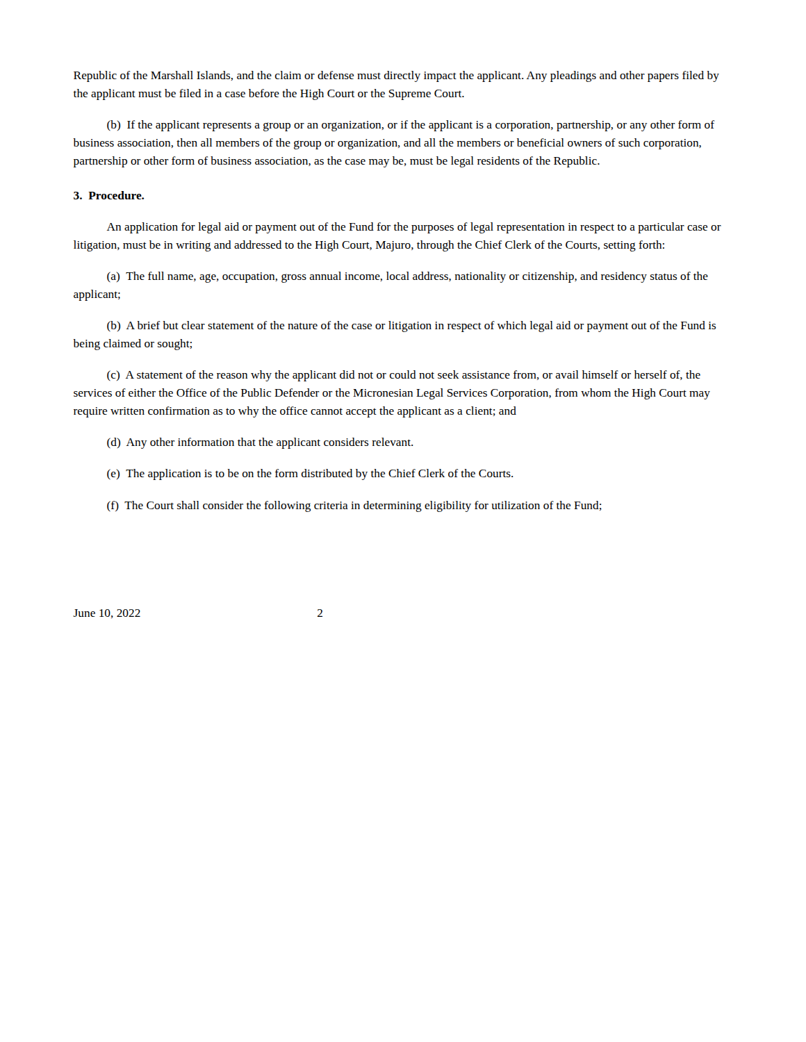Republic of the Marshall Islands, and the claim or defense must directly impact the applicant. Any pleadings and other papers filed by the applicant must be filed in a case before the High Court or the Supreme Court.
(b) If the applicant represents a group or an organization, or if the applicant is a corporation, partnership, or any other form of business association, then all members of the group or organization, and all the members or beneficial owners of such corporation, partnership or other form of business association, as the case may be, must be legal residents of the Republic.
3. Procedure.
An application for legal aid or payment out of the Fund for the purposes of legal representation in respect to a particular case or litigation, must be in writing and addressed to the High Court, Majuro, through the Chief Clerk of the Courts, setting forth:
(a) The full name, age, occupation, gross annual income, local address, nationality or citizenship, and residency status of the applicant;
(b) A brief but clear statement of the nature of the case or litigation in respect of which legal aid or payment out of the Fund is being claimed or sought;
(c) A statement of the reason why the applicant did not or could not seek assistance from, or avail himself or herself of, the services of either the Office of the Public Defender or the Micronesian Legal Services Corporation, from whom the High Court may require written confirmation as to why the office cannot accept the applicant as a client; and
(d) Any other information that the applicant considers relevant.
(e) The application is to be on the form distributed by the Chief Clerk of the Courts.
(f) The Court shall consider the following criteria in determining eligibility for utilization of the Fund;
June 10, 2022 2